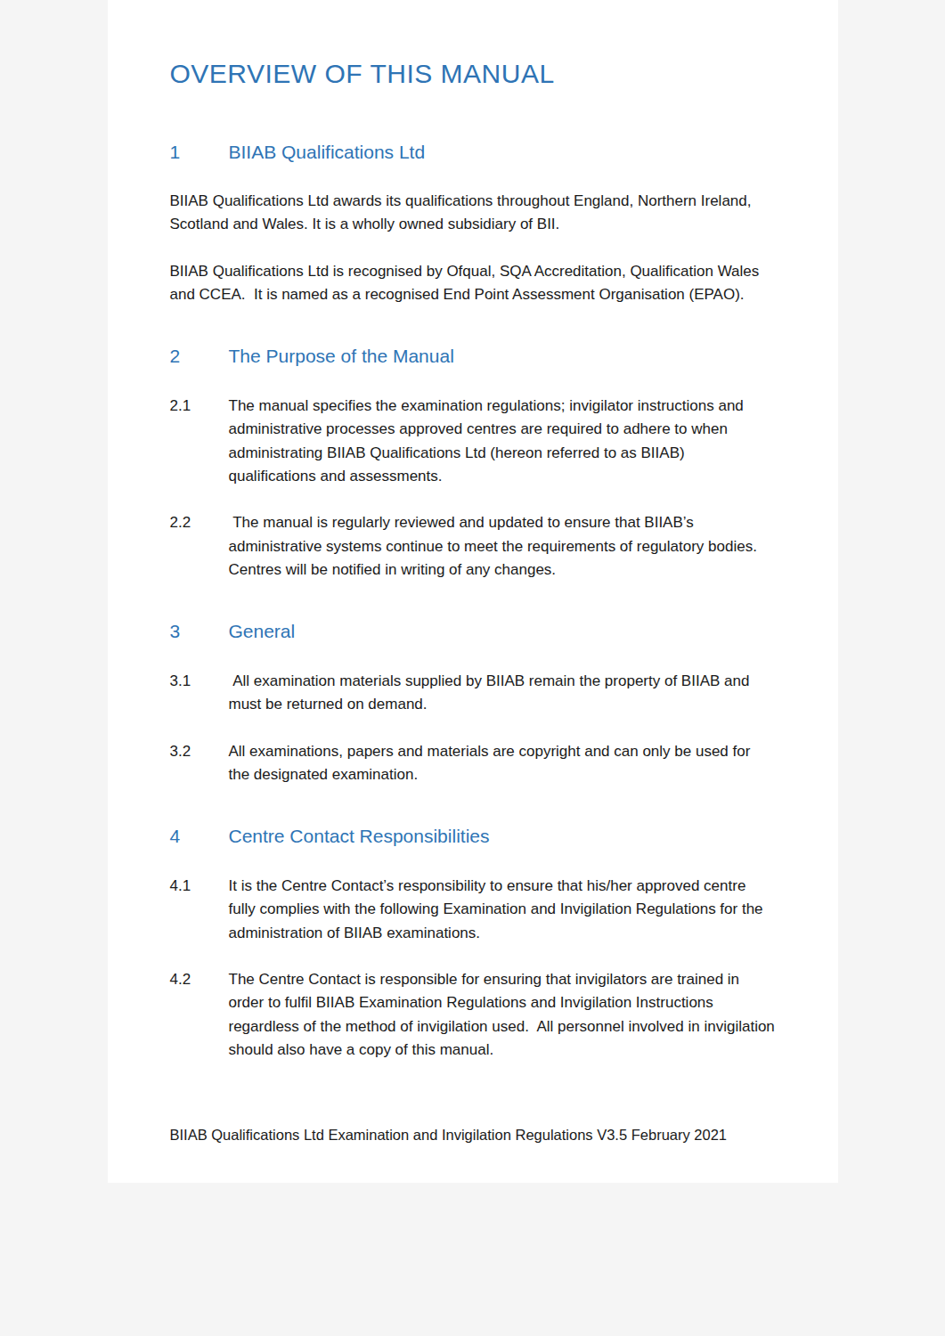OVERVIEW OF THIS MANUAL
1 BIIAB Qualifications Ltd
BIIAB Qualifications Ltd awards its qualifications throughout England, Northern Ireland, Scotland and Wales. It is a wholly owned subsidiary of BII.
BIIAB Qualifications Ltd is recognised by Ofqual, SQA Accreditation, Qualification Wales and CCEA. It is named as a recognised End Point Assessment Organisation (EPAO).
2 The Purpose of the Manual
2.1 The manual specifies the examination regulations; invigilator instructions and administrative processes approved centres are required to adhere to when administrating BIIAB Qualifications Ltd (hereon referred to as BIIAB) qualifications and assessments.
2.2 The manual is regularly reviewed and updated to ensure that BIIAB’s administrative systems continue to meet the requirements of regulatory bodies. Centres will be notified in writing of any changes.
3 General
3.1 All examination materials supplied by BIIAB remain the property of BIIAB and must be returned on demand.
3.2 All examinations, papers and materials are copyright and can only be used for the designated examination.
4 Centre Contact Responsibilities
4.1 It is the Centre Contact’s responsibility to ensure that his/her approved centre fully complies with the following Examination and Invigilation Regulations for the administration of BIIAB examinations.
4.2 The Centre Contact is responsible for ensuring that invigilators are trained in order to fulfil BIIAB Examination Regulations and Invigilation Instructions regardless of the method of invigilation used. All personnel involved in invigilation should also have a copy of this manual.
BIIAB Qualifications Ltd Examination and Invigilation Regulations V3.5 February 2021